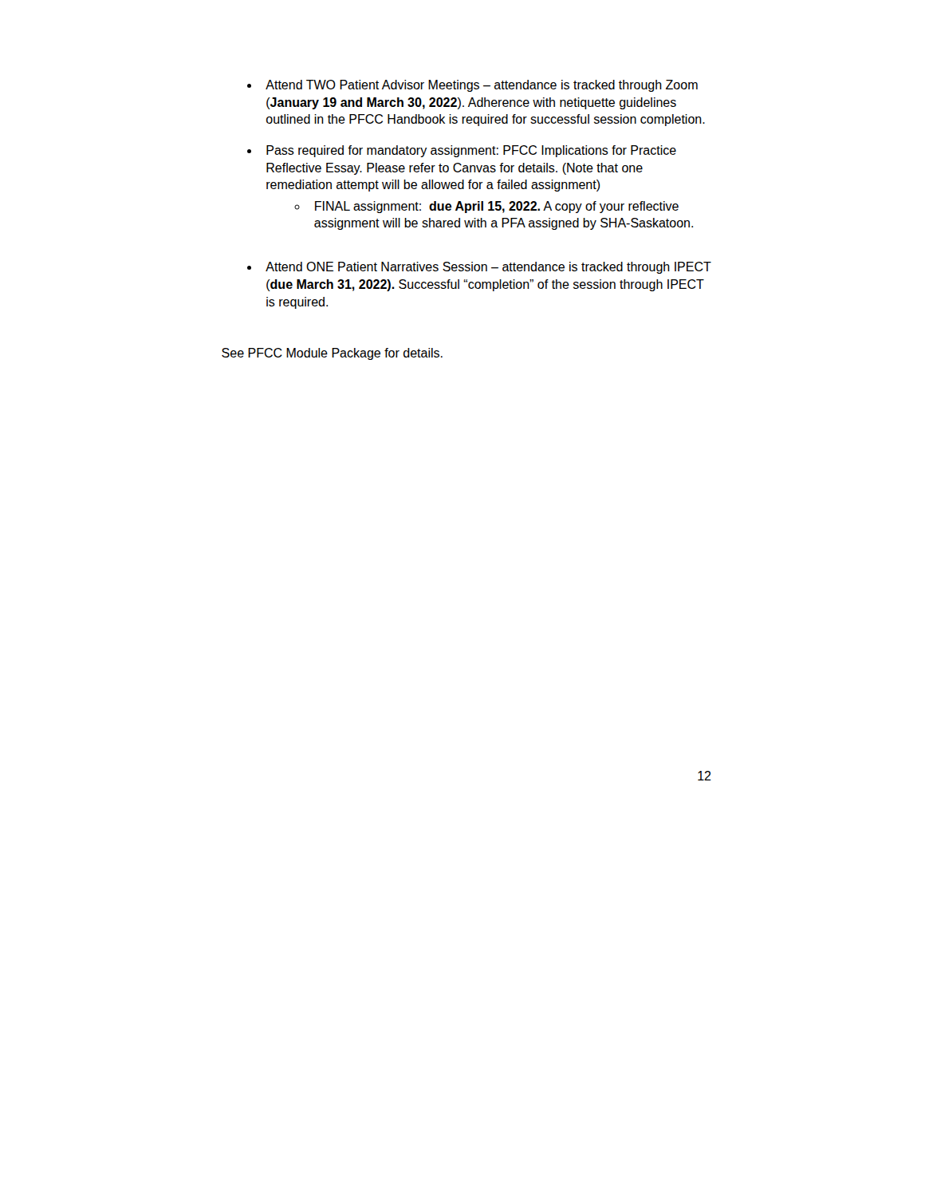Attend TWO Patient Advisor Meetings – attendance is tracked through Zoom (January 19 and March 30, 2022). Adherence with netiquette guidelines outlined in the PFCC Handbook is required for successful session completion.
Pass required for mandatory assignment: PFCC Implications for Practice Reflective Essay. Please refer to Canvas for details. (Note that one remediation attempt will be allowed for a failed assignment)
FINAL assignment: due April 15, 2022. A copy of your reflective assignment will be shared with a PFA assigned by SHA-Saskatoon.
Attend ONE Patient Narratives Session – attendance is tracked through IPECT (due March 31, 2022). Successful “completion” of the session through IPECT is required.
See PFCC Module Package for details.
12